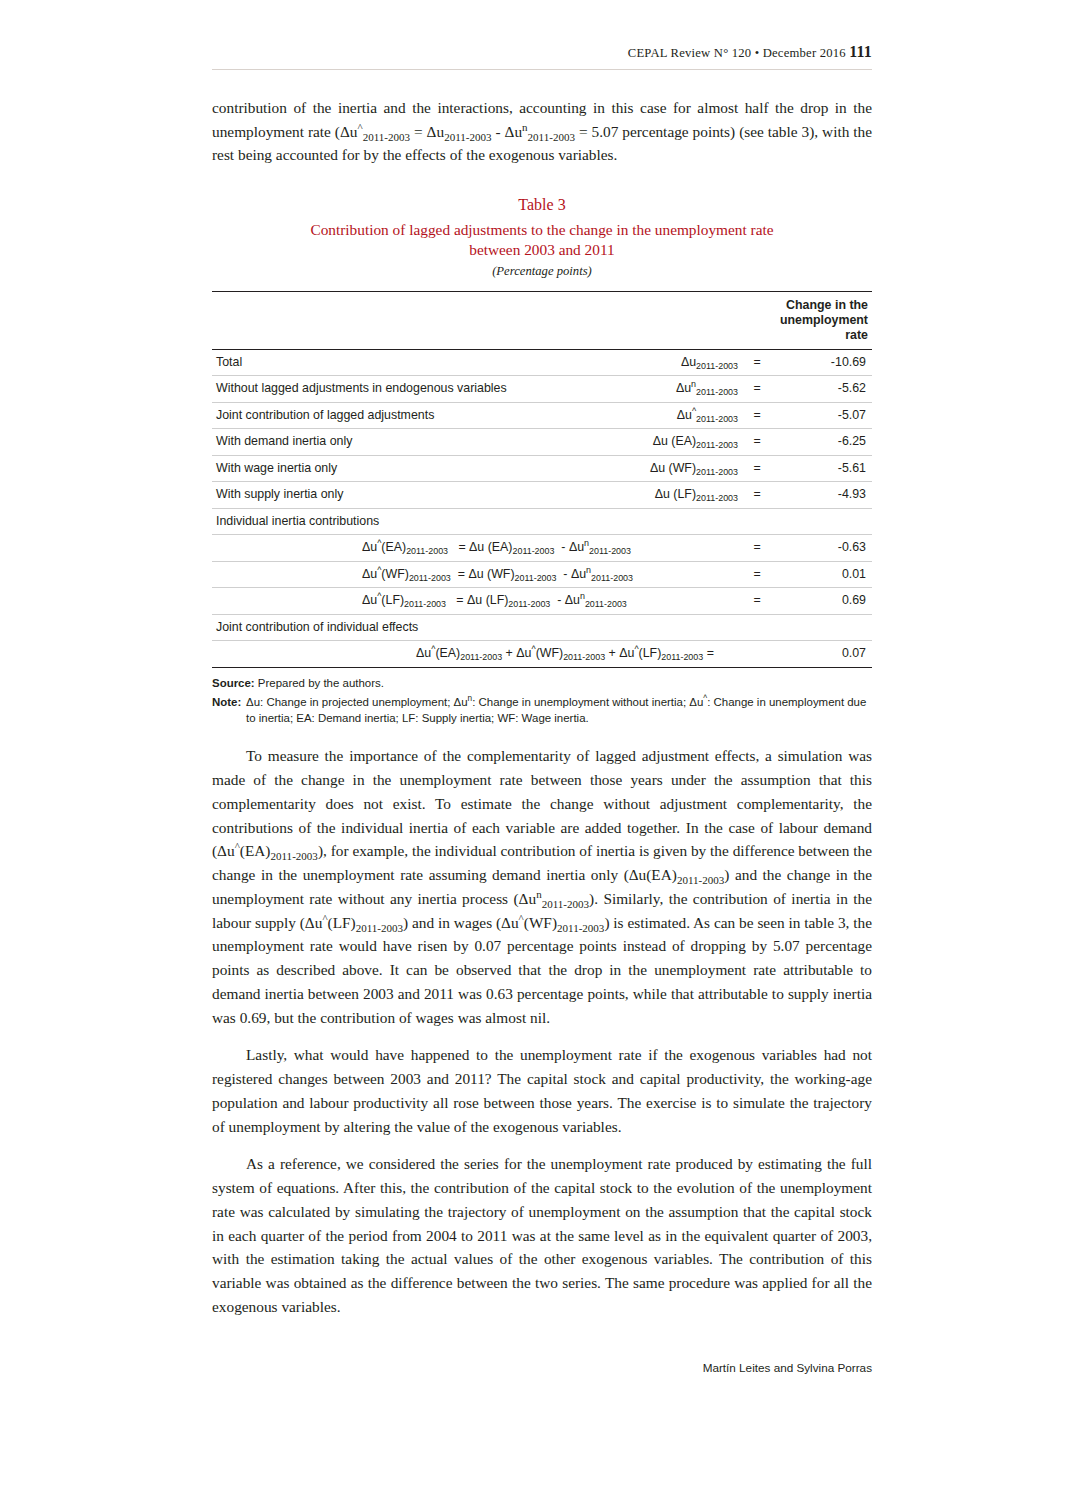CEPAL Review N° 120 • December 2016 111
contribution of the inertia and the interactions, accounting in this case for almost half the drop in the unemployment rate (Δu^2011-2003 = Δu2011-2003 - Δun2011-2003 = 5.07 percentage points) (see table 3), with the rest being accounted for by the effects of the exogenous variables.
Table 3
Contribution of lagged adjustments to the change in the unemployment rate
between 2003 and 2011
(Percentage points)
| | Change in the unemployment rate |
| --- | --- |
| Total | Δu 2011-2003 | = | -10.69 |
| Without lagged adjustments in endogenous variables | Δu n 2011-2003 | = | -5.62 |
| Joint contribution of lagged adjustments | Δu ^ 2011-2003 | = | -5.07 |
| With demand inertia only | Δu (EA) 2011-2003 | = | -6.25 |
| With wage inertia only | Δu (WF) 2011-2003 | = | -5.61 |
| With supply inertia only | Δu (LF) 2011-2003 | = | -4.93 |
| Individual inertia contributions |
| Δu ^ (EA) 2011-2003 = Δu (EA) 2011-2003 - Δu n 2011-2003 | = | -0.63 |
| Δu ^ (WF) 2011-2003 = Δu (WF) 2011-2003 - Δu n 2011-2003 | = | 0.01 |
| Δu ^ (LF) 2011-2003 = Δu (LF) 2011-2003 - Δu n 2011-2003 | = | 0.69 |
| Joint contribution of individual effects |
| Δu ^ (EA) 2011-2003 + Δu ^ (WF) 2011-2003 + Δu ^ (LF) 2011-2003 = | 0.07 |
Source: Prepared by the authors.
Note: Δu: Change in projected unemployment; Δun: Change in unemployment without inertia; Δu^: Change in unemployment due to inertia; EA: Demand inertia; LF: Supply inertia; WF: Wage inertia.
To measure the importance of the complementarity of lagged adjustment effects, a simulation was made of the change in the unemployment rate between those years under the assumption that this complementarity does not exist. To estimate the change without adjustment complementarity, the contributions of the individual inertia of each variable are added together. In the case of labour demand (Δu^(EA)2011-2003), for example, the individual contribution of inertia is given by the difference between the change in the unemployment rate assuming demand inertia only (Δu(EA)2011-2003) and the change in the unemployment rate without any inertia process (Δun2011-2003). Similarly, the contribution of inertia in the labour supply (Δu^(LF)2011-2003) and in wages (Δu^(WF)2011-2003) is estimated. As can be seen in table 3, the unemployment rate would have risen by 0.07 percentage points instead of dropping by 5.07 percentage points as described above. It can be observed that the drop in the unemployment rate attributable to demand inertia between 2003 and 2011 was 0.63 percentage points, while that attributable to supply inertia was 0.69, but the contribution of wages was almost nil.
Lastly, what would have happened to the unemployment rate if the exogenous variables had not registered changes between 2003 and 2011? The capital stock and capital productivity, the working-age population and labour productivity all rose between those years. The exercise is to simulate the trajectory of unemployment by altering the value of the exogenous variables.
As a reference, we considered the series for the unemployment rate produced by estimating the full system of equations. After this, the contribution of the capital stock to the evolution of the unemployment rate was calculated by simulating the trajectory of unemployment on the assumption that the capital stock in each quarter of the period from 2004 to 2011 was at the same level as in the equivalent quarter of 2003, with the estimation taking the actual values of the other exogenous variables. The contribution of this variable was obtained as the difference between the two series. The same procedure was applied for all the exogenous variables.
Martín Leites and Sylvina Porras